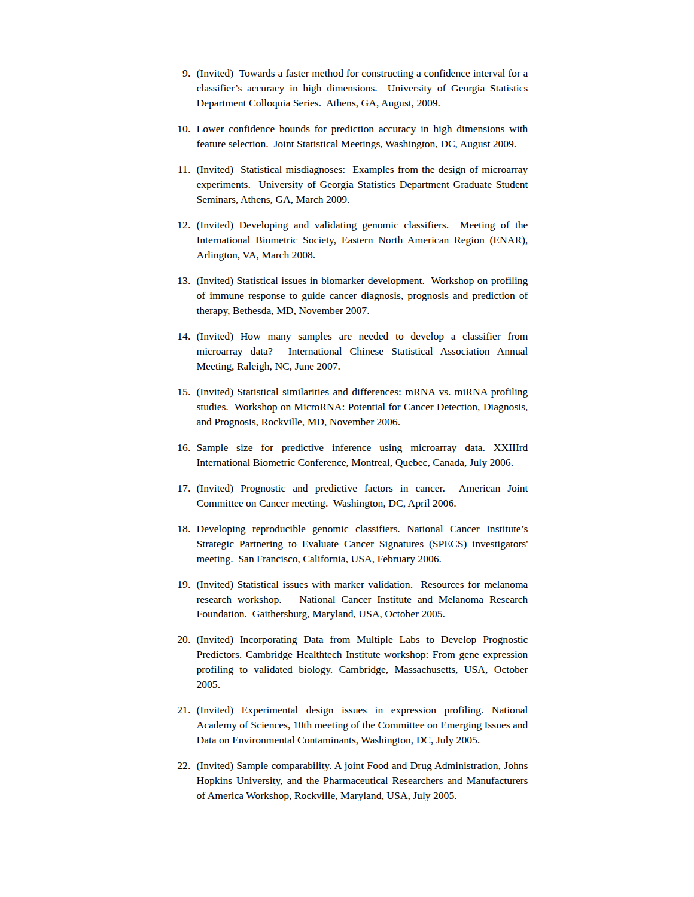(Invited) Towards a faster method for constructing a confidence interval for a classifier’s accuracy in high dimensions. University of Georgia Statistics Department Colloquia Series. Athens, GA, August, 2009.
Lower confidence bounds for prediction accuracy in high dimensions with feature selection. Joint Statistical Meetings, Washington, DC, August 2009.
(Invited) Statistical misdiagnoses: Examples from the design of microarray experiments. University of Georgia Statistics Department Graduate Student Seminars, Athens, GA, March 2009.
(Invited) Developing and validating genomic classifiers. Meeting of the International Biometric Society, Eastern North American Region (ENAR), Arlington, VA, March 2008.
(Invited) Statistical issues in biomarker development. Workshop on profiling of immune response to guide cancer diagnosis, prognosis and prediction of therapy, Bethesda, MD, November 2007.
(Invited) How many samples are needed to develop a classifier from microarray data? International Chinese Statistical Association Annual Meeting, Raleigh, NC, June 2007.
(Invited) Statistical similarities and differences: mRNA vs. miRNA profiling studies. Workshop on MicroRNA: Potential for Cancer Detection, Diagnosis, and Prognosis, Rockville, MD, November 2006.
Sample size for predictive inference using microarray data. XXIIIrd International Biometric Conference, Montreal, Quebec, Canada, July 2006.
(Invited) Prognostic and predictive factors in cancer. American Joint Committee on Cancer meeting. Washington, DC, April 2006.
Developing reproducible genomic classifiers. National Cancer Institute’s Strategic Partnering to Evaluate Cancer Signatures (SPECS) investigators' meeting. San Francisco, California, USA, February 2006.
(Invited) Statistical issues with marker validation. Resources for melanoma research workshop. National Cancer Institute and Melanoma Research Foundation. Gaithersburg, Maryland, USA, October 2005.
(Invited) Incorporating Data from Multiple Labs to Develop Prognostic Predictors. Cambridge Healthtech Institute workshop: From gene expression profiling to validated biology. Cambridge, Massachusetts, USA, October 2005.
(Invited) Experimental design issues in expression profiling. National Academy of Sciences, 10th meeting of the Committee on Emerging Issues and Data on Environmental Contaminants, Washington, DC, July 2005.
(Invited) Sample comparability. A joint Food and Drug Administration, Johns Hopkins University, and the Pharmaceutical Researchers and Manufacturers of America Workshop, Rockville, Maryland, USA, July 2005.